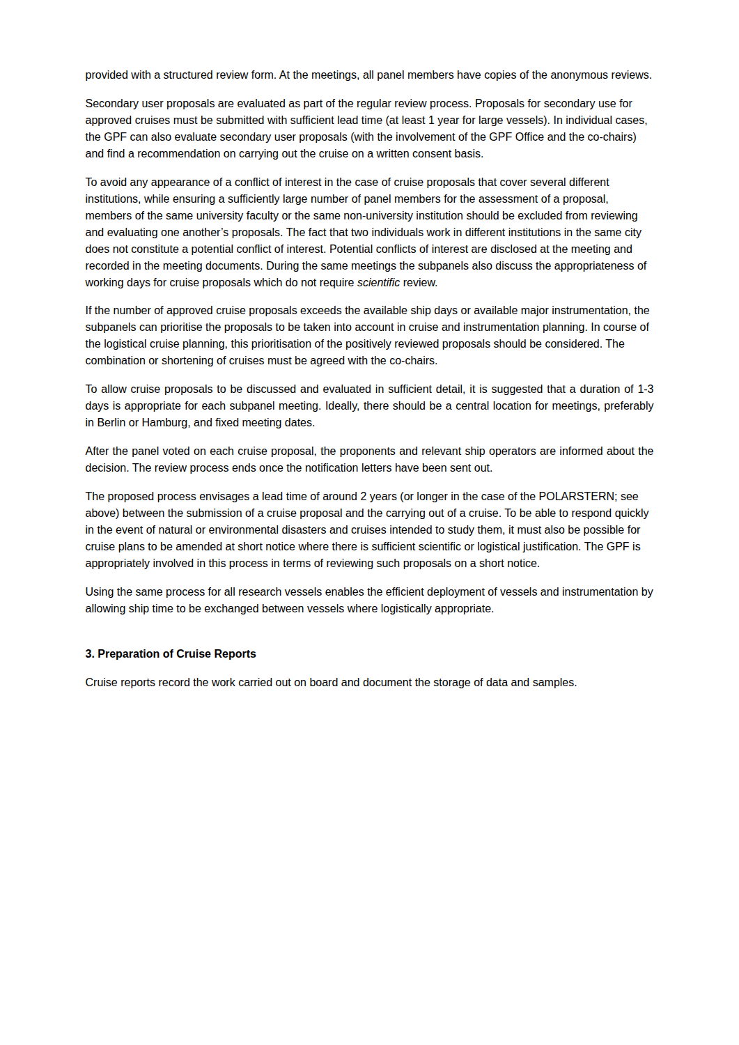provided with a structured review form. At the meetings, all panel members have copies of the anonymous reviews.
Secondary user proposals are evaluated as part of the regular review process. Proposals for secondary use for approved cruises must be submitted with sufficient lead time (at least 1 year for large vessels). In individual cases, the GPF can also evaluate secondary user proposals (with the involvement of the GPF Office and the co-chairs) and find a recommendation on carrying out the cruise on a written consent basis.
To avoid any appearance of a conflict of interest in the case of cruise proposals that cover several different institutions, while ensuring a sufficiently large number of panel members for the assessment of a proposal, members of the same university faculty or the same non-university institution should be excluded from reviewing and evaluating one another’s proposals. The fact that two individuals work in different institutions in the same city does not constitute a potential conflict of interest. Potential conflicts of interest are disclosed at the meeting and recorded in the meeting documents. During the same meetings the subpanels also discuss the appropriateness of working days for cruise proposals which do not require scientific review.
If the number of approved cruise proposals exceeds the available ship days or available major instrumentation, the subpanels can prioritise the proposals to be taken into account in cruise and instrumentation planning. In course of the logistical cruise planning, this prioritisation of the positively reviewed proposals should be considered. The combination or shortening of cruises must be agreed with the co-chairs.
To allow cruise proposals to be discussed and evaluated in sufficient detail, it is suggested that a duration of 1-3 days is appropriate for each subpanel meeting. Ideally, there should be a central location for meetings, preferably in Berlin or Hamburg, and fixed meeting dates.
After the panel voted on each cruise proposal, the proponents and relevant ship operators are informed about the decision. The review process ends once the notification letters have been sent out.
The proposed process envisages a lead time of around 2 years (or longer in the case of the POLARSTERN; see above) between the submission of a cruise proposal and the carrying out of a cruise. To be able to respond quickly in the event of natural or environmental disasters and cruises intended to study them, it must also be possible for cruise plans to be amended at short notice where there is sufficient scientific or logistical justification. The GPF is appropriately involved in this process in terms of reviewing such proposals on a short notice.
Using the same process for all research vessels enables the efficient deployment of vessels and instrumentation by allowing ship time to be exchanged between vessels where logistically appropriate.
3. Preparation of Cruise Reports
Cruise reports record the work carried out on board and document the storage of data and samples.